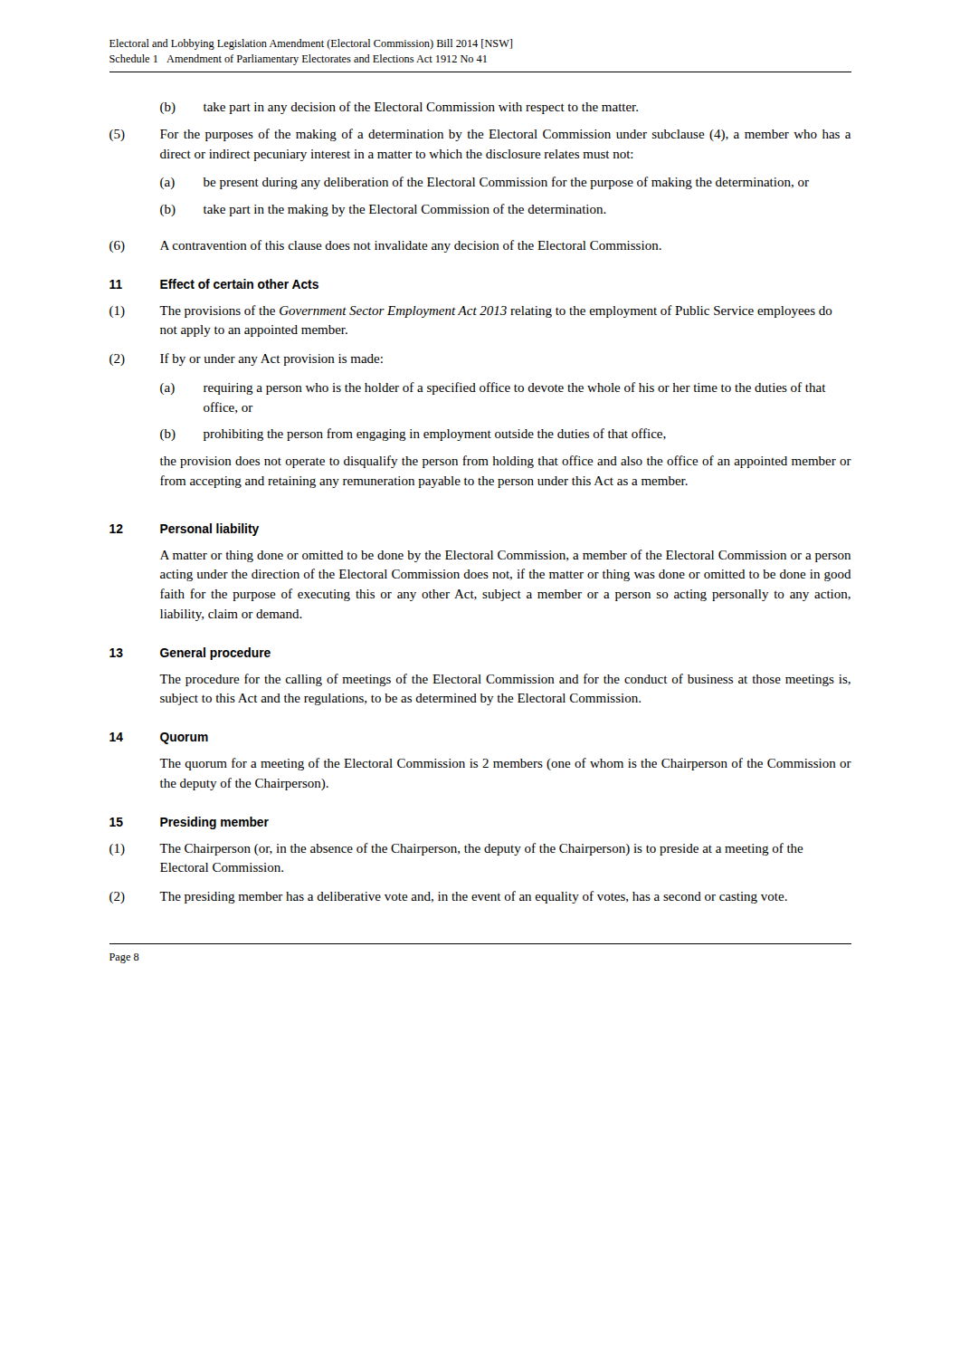Electoral and Lobbying Legislation Amendment (Electoral Commission) Bill 2014 [NSW]
Schedule 1 Amendment of Parliamentary Electorates and Elections Act 1912 No 41
(b) take part in any decision of the Electoral Commission with respect to the matter.
(5)
For the purposes of the making of a determination by the Electoral Commission under subclause (4), a member who has a direct or indirect pecuniary interest in a matter to which the disclosure relates must not:
(a) be present during any deliberation of the Electoral Commission for the purpose of making the determination, or
(b) take part in the making by the Electoral Commission of the determination.
(6) A contravention of this clause does not invalidate any decision of the Electoral Commission.
11 Effect of certain other Acts
(1) The provisions of the Government Sector Employment Act 2013 relating to the employment of Public Service employees do not apply to an appointed member.
(2)
If by or under any Act provision is made:
(a) requiring a person who is the holder of a specified office to devote the whole of his or her time to the duties of that office, or
(b) prohibiting the person from engaging in employment outside the duties of that office,
the provision does not operate to disqualify the person from holding that office and also the office of an appointed member or from accepting and retaining any remuneration payable to the person under this Act as a member.
12 Personal liability
A matter or thing done or omitted to be done by the Electoral Commission, a member of the Electoral Commission or a person acting under the direction of the Electoral Commission does not, if the matter or thing was done or omitted to be done in good faith for the purpose of executing this or any other Act, subject a member or a person so acting personally to any action, liability, claim or demand.
13 General procedure
The procedure for the calling of meetings of the Electoral Commission and for the conduct of business at those meetings is, subject to this Act and the regulations, to be as determined by the Electoral Commission.
14 Quorum
The quorum for a meeting of the Electoral Commission is 2 members (one of whom is the Chairperson of the Commission or the deputy of the Chairperson).
15 Presiding member
(1) The Chairperson (or, in the absence of the Chairperson, the deputy of the Chairperson) is to preside at a meeting of the Electoral Commission.
(2) The presiding member has a deliberative vote and, in the event of an equality of votes, has a second or casting vote.
Page 8